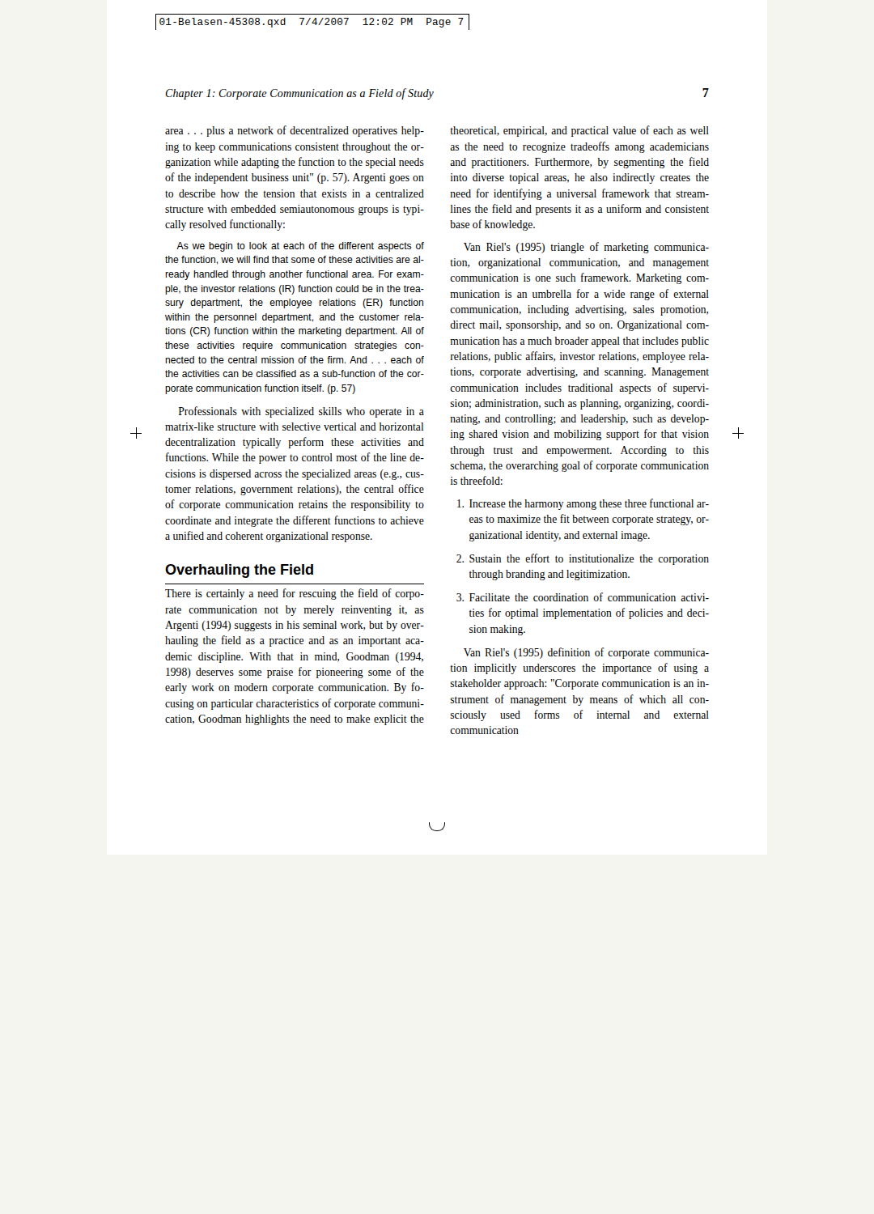01-Belasen-45308.qxd 7/4/2007 12:02 PM Page 7
Chapter 1: Corporate Communication as a Field of Study 7
area . . . plus a network of decentralized operatives helping to keep communications consistent throughout the organization while adapting the function to the special needs of the independent business unit" (p. 57). Argenti goes on to describe how the tension that exists in a centralized structure with embedded semiautonomous groups is typically resolved functionally:
As we begin to look at each of the different aspects of the function, we will find that some of these activities are already handled through another functional area. For example, the investor relations (IR) function could be in the treasury department, the employee relations (ER) function within the personnel department, and the customer relations (CR) function within the marketing department. All of these activities require communication strategies connected to the central mission of the firm. And . . . each of the activities can be classified as a sub-function of the corporate communication function itself. (p. 57)
Professionals with specialized skills who operate in a matrix-like structure with selective vertical and horizontal decentralization typically perform these activities and functions. While the power to control most of the line decisions is dispersed across the specialized areas (e.g., customer relations, government relations), the central office of corporate communication retains the responsibility to coordinate and integrate the different functions to achieve a unified and coherent organizational response.
Overhauling the Field
There is certainly a need for rescuing the field of corporate communication not by merely reinventing it, as Argenti (1994) suggests in his seminal work, but by overhauling the field as a practice and as an important academic discipline. With that in mind, Goodman (1994, 1998) deserves some praise for pioneering some of the early work on modern corporate communication. By focusing on particular characteristics of corporate communication, Goodman highlights the need to make explicit the theoretical, empirical, and practical value of each as well as the need to recognize tradeoffs among academicians and practitioners. Furthermore, by segmenting the field into diverse topical areas, he also indirectly creates the need for identifying a universal framework that streamlines the field and presents it as a uniform and consistent base of knowledge.
Van Riel's (1995) triangle of marketing communication, organizational communication, and management communication is one such framework. Marketing communication is an umbrella for a wide range of external communication, including advertising, sales promotion, direct mail, sponsorship, and so on. Organizational communication has a much broader appeal that includes public relations, public affairs, investor relations, employee relations, corporate advertising, and scanning. Management communication includes traditional aspects of supervision; administration, such as planning, organizing, coordinating, and controlling; and leadership, such as developing shared vision and mobilizing support for that vision through trust and empowerment. According to this schema, the overarching goal of corporate communication is threefold:
Increase the harmony among these three functional areas to maximize the fit between corporate strategy, organizational identity, and external image.
Sustain the effort to institutionalize the corporation through branding and legitimization.
Facilitate the coordination of communication activities for optimal implementation of policies and decision making.
Van Riel's (1995) definition of corporate communication implicitly underscores the importance of using a stakeholder approach: "Corporate communication is an instrument of management by means of which all consciously used forms of internal and external communication